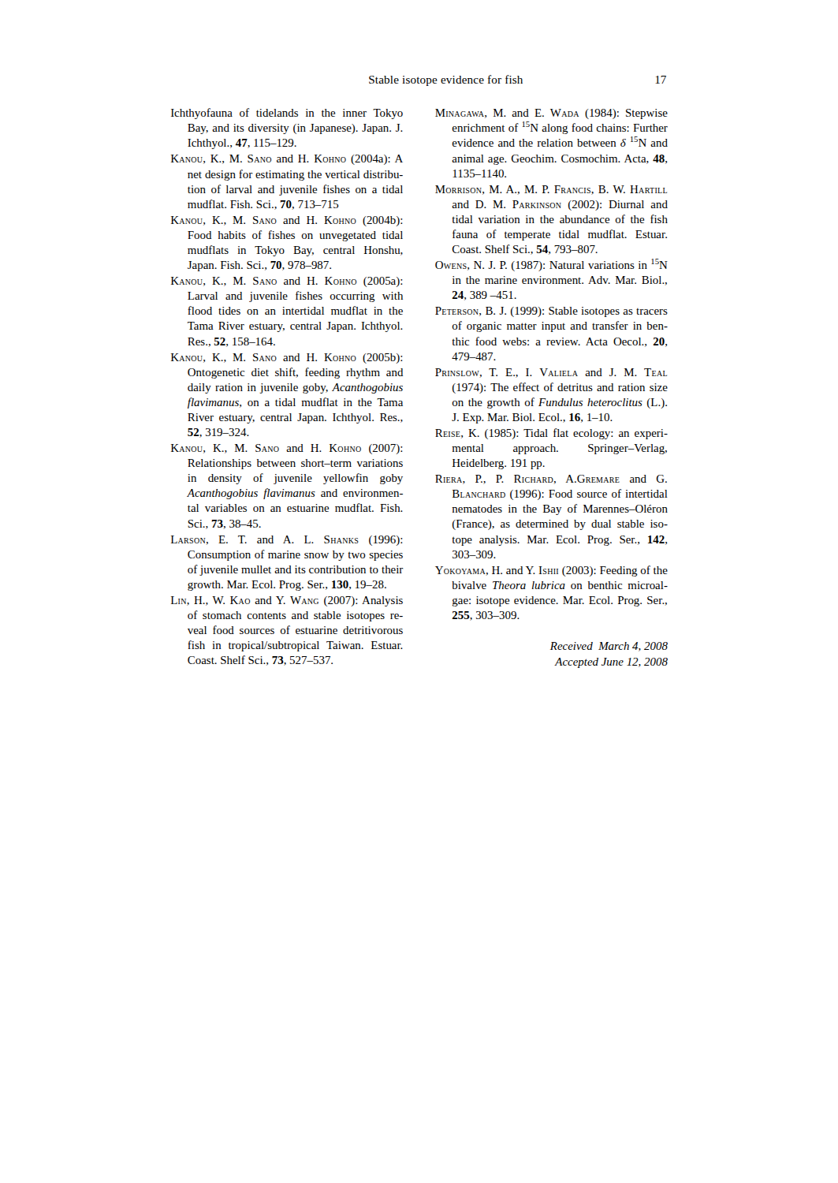Stable isotope evidence for fish 17
Ichthyofauna of tidelands in the inner Tokyo Bay, and its diversity (in Japanese). Japan. J. Ichthyol., 47, 115–129.
Kanou, K., M. Sano and H. Kohno (2004a): A net design for estimating the vertical distribution of larval and juvenile fishes on a tidal mudflat. Fish. Sci., 70, 713–715
Kanou, K., M. Sano and H. Kohno (2004b): Food habits of fishes on unvegetated tidal mudflats in Tokyo Bay, central Honshu, Japan. Fish. Sci., 70, 978–987.
Kanou, K., M. Sano and H. Kohno (2005a): Larval and juvenile fishes occurring with flood tides on an intertidal mudflat in the Tama River estuary, central Japan. Ichthyol. Res., 52, 158–164.
Kanou, K., M. Sano and H. Kohno (2005b): Ontogenetic diet shift, feeding rhythm and daily ration in juvenile goby, Acanthogobius flavimanus, on a tidal mudflat in the Tama River estuary, central Japan. Ichthyol. Res., 52, 319–324.
Kanou, K., M. Sano and H. Kohno (2007): Relationships between short–term variations in density of juvenile yellowfin goby Acanthogobius flavimanus and environmental variables on an estuarine mudflat. Fish. Sci., 73, 38–45.
Larson, E. T. and A. L. Shanks (1996): Consumption of marine snow by two species of juvenile mullet and its contribution to their growth. Mar. Ecol. Prog. Ser., 130, 19–28.
Lin, H., W. Kao and Y. Wang (2007): Analysis of stomach contents and stable isotopes reveal food sources of estuarine detritivorous fish in tropical/subtropical Taiwan. Estuar. Coast. Shelf Sci., 73, 527–537.
Minagawa, M. and E. Wada (1984): Stepwise enrichment of 15N along food chains: Further evidence and the relation between δ 15N and animal age. Geochim. Cosmochim. Acta, 48, 1135–1140.
Morrison, M. A., M. P. Francis, B. W. Hartill and D. M. Parkinson (2002): Diurnal and tidal variation in the abundance of the fish fauna of temperate tidal mudflat. Estuar. Coast. Shelf Sci., 54, 793–807.
Owens, N. J. P. (1987): Natural variations in 15N in the marine environment. Adv. Mar. Biol., 24, 389 –451.
Peterson, B. J. (1999): Stable isotopes as tracers of organic matter input and transfer in benthic food webs: a review. Acta Oecol., 20, 479–487.
Prinslow, T. E., I. Valiela and J. M. Teal (1974): The effect of detritus and ration size on the growth of Fundulus heteroclitus (L.). J. Exp. Mar. Biol. Ecol., 16, 1–10.
Reise, K. (1985): Tidal flat ecology: an experimental approach. Springer–Verlag, Heidelberg. 191 pp.
Riera, P., P. Richard, A.Gremare and G. Blanchard (1996): Food source of intertidal nematodes in the Bay of Marennes–Oléron (France), as determined by dual stable isotope analysis. Mar. Ecol. Prog. Ser., 142, 303–309.
Yokoyama, H. and Y. Ishii (2003): Feeding of the bivalve Theora lubrica on benthic microalgae: isotope evidence. Mar. Ecol. Prog. Ser., 255, 303–309.
Received March 4, 2008
Accepted June 12, 2008